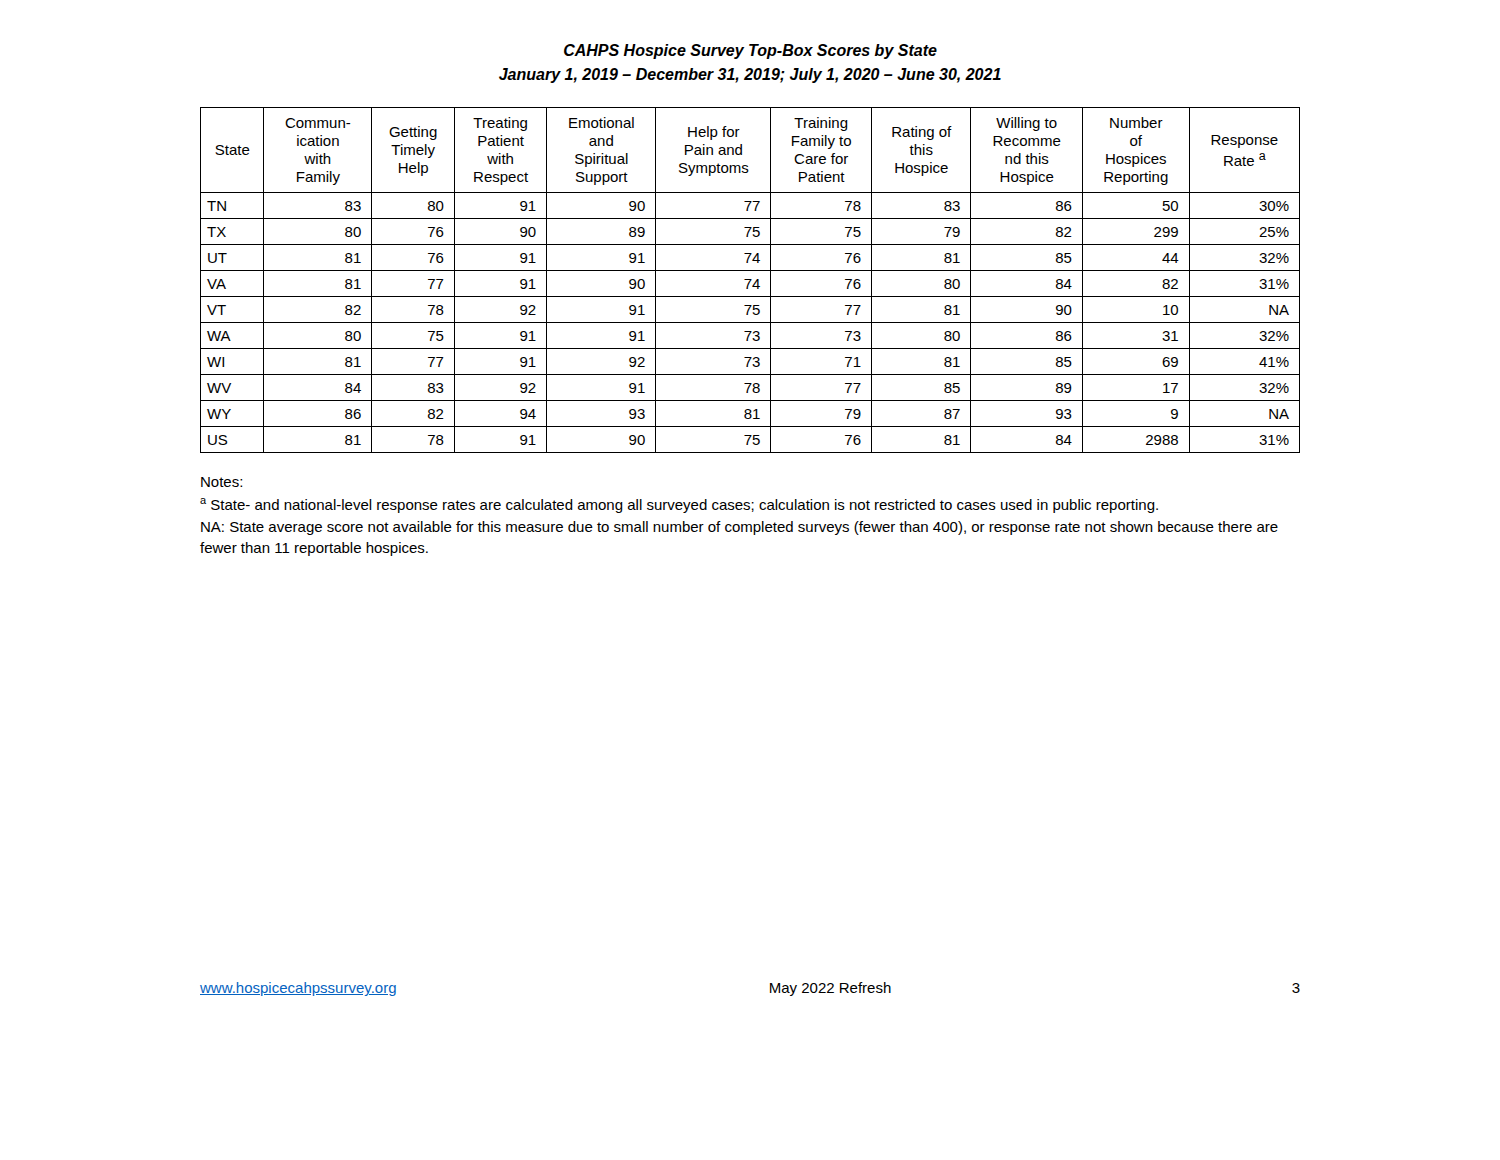CAHPS Hospice Survey Top-Box Scores by State
January 1, 2019 – December 31, 2019; July 1, 2020 – June 30, 2021
| State | Commun- ication with Family | Getting Timely Help | Treating Patient with Respect | Emotional and Spiritual Support | Help for Pain and Symptoms | Training Family to Care for Patient | Rating of this Hospice | Willing to Recomme nd this Hospice | Number of Hospices Reporting | Response Rate a |
| --- | --- | --- | --- | --- | --- | --- | --- | --- | --- | --- |
| TN | 83 | 80 | 91 | 90 | 77 | 78 | 83 | 86 | 50 | 30% |
| TX | 80 | 76 | 90 | 89 | 75 | 75 | 79 | 82 | 299 | 25% |
| UT | 81 | 76 | 91 | 91 | 74 | 76 | 81 | 85 | 44 | 32% |
| VA | 81 | 77 | 91 | 90 | 74 | 76 | 80 | 84 | 82 | 31% |
| VT | 82 | 78 | 92 | 91 | 75 | 77 | 81 | 90 | 10 | NA |
| WA | 80 | 75 | 91 | 91 | 73 | 73 | 80 | 86 | 31 | 32% |
| WI | 81 | 77 | 91 | 92 | 73 | 71 | 81 | 85 | 69 | 41% |
| WV | 84 | 83 | 92 | 91 | 78 | 77 | 85 | 89 | 17 | 32% |
| WY | 86 | 82 | 94 | 93 | 81 | 79 | 87 | 93 | 9 | NA |
| US | 81 | 78 | 91 | 90 | 75 | 76 | 81 | 84 | 2988 | 31% |
Notes:
a State- and national-level response rates are calculated among all surveyed cases; calculation is not restricted to cases used in public reporting.
NA: State average score not available for this measure due to small number of completed surveys (fewer than 400), or response rate not shown because there are fewer than 11 reportable hospices.
www.hospicecahpssurvey.org
May 2022 Refresh
3